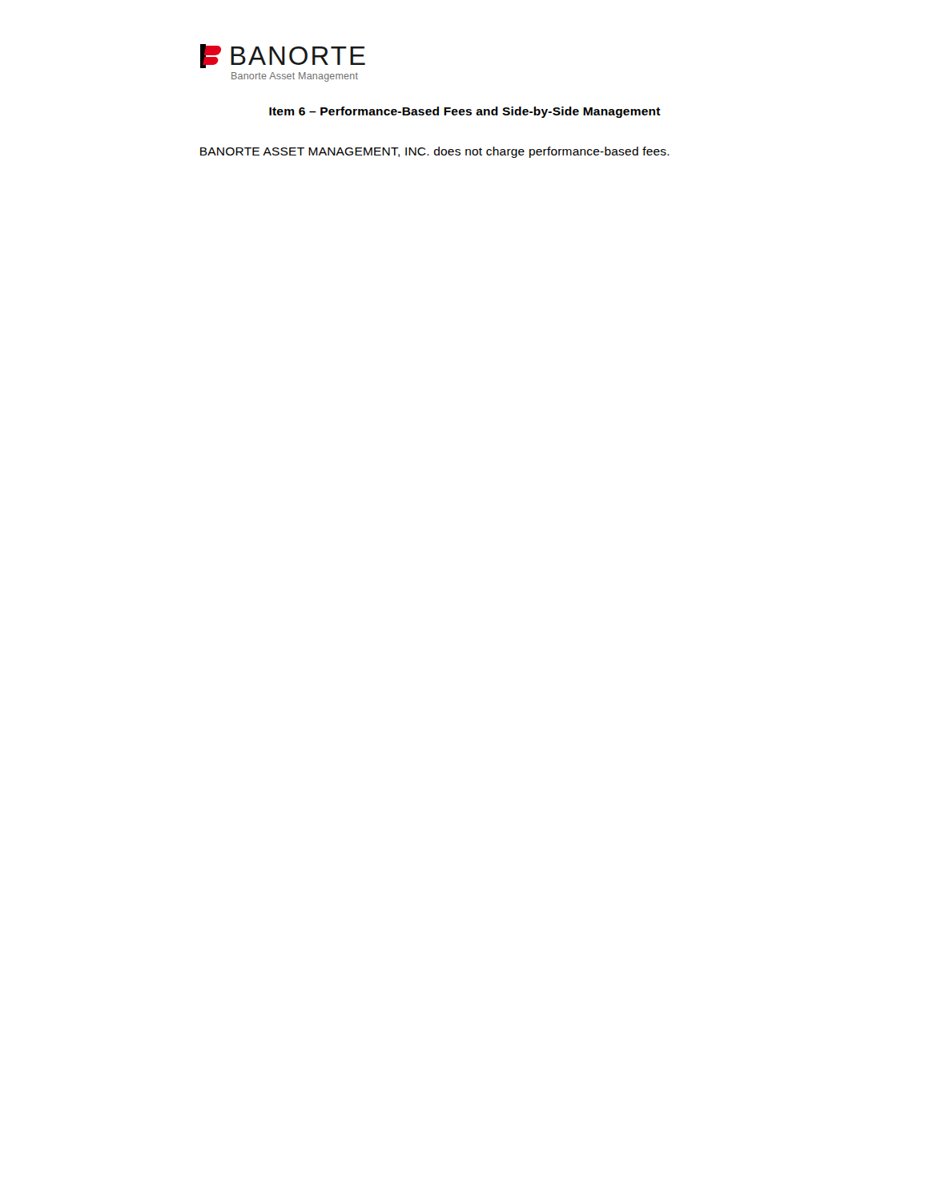BANORTE
Banorte Asset Management
Item 6 – Performance-Based Fees and Side-by-Side Management
BANORTE ASSET MANAGEMENT, INC. does not charge performance-based fees.